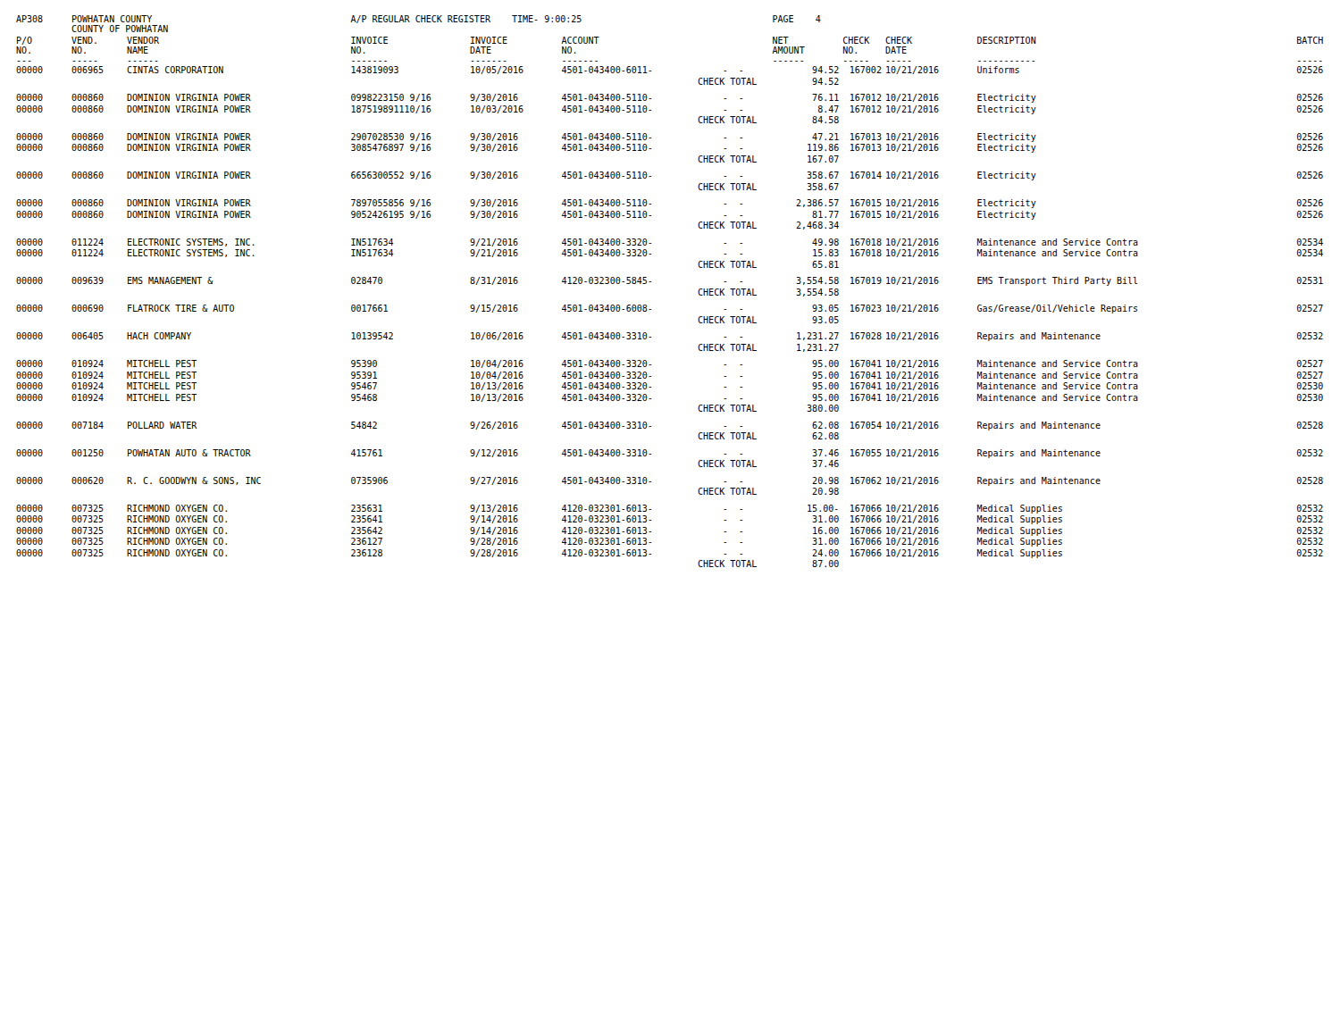| AP308 | POWHATAN COUNTY COUNTY OF POWHATAN | A/P REGULAR CHECK REGISTER TIME- 9:00:25 | | PAGE 4 | | | |
| --- | --- | --- | --- | --- | --- | --- | --- |
| P/O | VEND. | VENDOR | INVOICE | INVOICE | ACCOUNT | | NET | CHECK | CHECK | DESCRIPTION | BATCH |
| NO. | NO. | NAME | NO. | DATE | NO. | | AMOUNT | NO. | DATE | | |
| --- | ----- | ------ | ------- | ------- | ------- | | ------ | ----- | ----- | ----------- | ----- |
| 00000 | 006965 | CINTAS CORPORATION | 143819093 | 10/05/2016 | 4501-043400-6011- | - - | 94.52 | 167002 | 10/21/2016 | Uniforms | 02526 |
| | | | | | | CHECK TOTAL | 94.52 | | | | |
| 00000 | 000860 | DOMINION VIRGINIA POWER | 0998223150 9/16 | 9/30/2016 | 4501-043400-5110- | - - | 76.11 | 167012 | 10/21/2016 | Electricity | 02526 |
| 00000 | 000860 | DOMINION VIRGINIA POWER | 187519891110/16 | 10/03/2016 | 4501-043400-5110- | - - | 8.47 | 167012 | 10/21/2016 | Electricity | 02526 |
| | | | | | | CHECK TOTAL | 84.58 | | | | |
| 00000 | 000860 | DOMINION VIRGINIA POWER | 2907028530 9/16 | 9/30/2016 | 4501-043400-5110- | - - | 47.21 | 167013 | 10/21/2016 | Electricity | 02526 |
| 00000 | 000860 | DOMINION VIRGINIA POWER | 3085476897 9/16 | 9/30/2016 | 4501-043400-5110- | - - | 119.86 | 167013 | 10/21/2016 | Electricity | 02526 |
| | | | | | | CHECK TOTAL | 167.07 | | | | |
| 00000 | 000860 | DOMINION VIRGINIA POWER | 6656300552 9/16 | 9/30/2016 | 4501-043400-5110- | - - | 358.67 | 167014 | 10/21/2016 | Electricity | 02526 |
| | | | | | | CHECK TOTAL | 358.67 | | | | |
| 00000 | 000860 | DOMINION VIRGINIA POWER | 7897055856 9/16 | 9/30/2016 | 4501-043400-5110- | - - | 2,386.57 | 167015 | 10/21/2016 | Electricity | 02526 |
| 00000 | 000860 | DOMINION VIRGINIA POWER | 9052426195 9/16 | 9/30/2016 | 4501-043400-5110- | - - | 81.77 | 167015 | 10/21/2016 | Electricity | 02526 |
| | | | | | | CHECK TOTAL | 2,468.34 | | | | |
| 00000 | 011224 | ELECTRONIC SYSTEMS, INC. | IN517634 | 9/21/2016 | 4501-043400-3320- | - - | 49.98 | 167018 | 10/21/2016 | Maintenance and Service Contra | 02534 |
| 00000 | 011224 | ELECTRONIC SYSTEMS, INC. | IN517634 | 9/21/2016 | 4501-043400-3320- | - - | 15.83 | 167018 | 10/21/2016 | Maintenance and Service Contra | 02534 |
| | | | | | | CHECK TOTAL | 65.81 | | | | |
| 00000 | 009639 | EMS MANAGEMENT & | 028470 | 8/31/2016 | 4120-032300-5845- | - - | 3,554.58 | 167019 | 10/21/2016 | EMS Transport Third Party Bill | 02531 |
| | | | | | | CHECK TOTAL | 3,554.58 | | | | |
| 00000 | 000690 | FLATROCK TIRE & AUTO | 0017661 | 9/15/2016 | 4501-043400-6008- | - - | 93.05 | 167023 | 10/21/2016 | Gas/Grease/Oil/Vehicle Repairs | 02527 |
| | | | | | | CHECK TOTAL | 93.05 | | | | |
| 00000 | 006405 | HACH COMPANY | 10139542 | 10/06/2016 | 4501-043400-3310- | - - | 1,231.27 | 167028 | 10/21/2016 | Repairs and Maintenance | 02532 |
| | | | | | | CHECK TOTAL | 1,231.27 | | | | |
| 00000 | 010924 | MITCHELL PEST | 95390 | 10/04/2016 | 4501-043400-3320- | - - | 95.00 | 167041 | 10/21/2016 | Maintenance and Service Contra | 02527 |
| 00000 | 010924 | MITCHELL PEST | 95391 | 10/04/2016 | 4501-043400-3320- | - - | 95.00 | 167041 | 10/21/2016 | Maintenance and Service Contra | 02527 |
| 00000 | 010924 | MITCHELL PEST | 95467 | 10/13/2016 | 4501-043400-3320- | - - | 95.00 | 167041 | 10/21/2016 | Maintenance and Service Contra | 02530 |
| 00000 | 010924 | MITCHELL PEST | 95468 | 10/13/2016 | 4501-043400-3320- | - - | 95.00 | 167041 | 10/21/2016 | Maintenance and Service Contra | 02530 |
| | | | | | | CHECK TOTAL | 380.00 | | | | |
| 00000 | 007184 | POLLARD WATER | 54842 | 9/26/2016 | 4501-043400-3310- | - - | 62.08 | 167054 | 10/21/2016 | Repairs and Maintenance | 02528 |
| | | | | | | CHECK TOTAL | 62.08 | | | | |
| 00000 | 001250 | POWHATAN AUTO & TRACTOR | 415761 | 9/12/2016 | 4501-043400-3310- | - - | 37.46 | 167055 | 10/21/2016 | Repairs and Maintenance | 02532 |
| | | | | | | CHECK TOTAL | 37.46 | | | | |
| 00000 | 000620 | R. C. GOODWYN & SONS, INC | 0735906 | 9/27/2016 | 4501-043400-3310- | - - | 20.98 | 167062 | 10/21/2016 | Repairs and Maintenance | 02528 |
| | | | | | | CHECK TOTAL | 20.98 | | | | |
| 00000 | 007325 | RICHMOND OXYGEN CO. | 235631 | 9/13/2016 | 4120-032301-6013- | - - | 15.00- | 167066 | 10/21/2016 | Medical Supplies | 02532 |
| 00000 | 007325 | RICHMOND OXYGEN CO. | 235641 | 9/14/2016 | 4120-032301-6013- | - - | 31.00 | 167066 | 10/21/2016 | Medical Supplies | 02532 |
| 00000 | 007325 | RICHMOND OXYGEN CO. | 235642 | 9/14/2016 | 4120-032301-6013- | - - | 16.00 | 167066 | 10/21/2016 | Medical Supplies | 02532 |
| 00000 | 007325 | RICHMOND OXYGEN CO. | 236127 | 9/28/2016 | 4120-032301-6013- | - - | 31.00 | 167066 | 10/21/2016 | Medical Supplies | 02532 |
| 00000 | 007325 | RICHMOND OXYGEN CO. | 236128 | 9/28/2016 | 4120-032301-6013- | - - | 24.00 | 167066 | 10/21/2016 | Medical Supplies | 02532 |
| | | | | | | CHECK TOTAL | 87.00 | | | | |